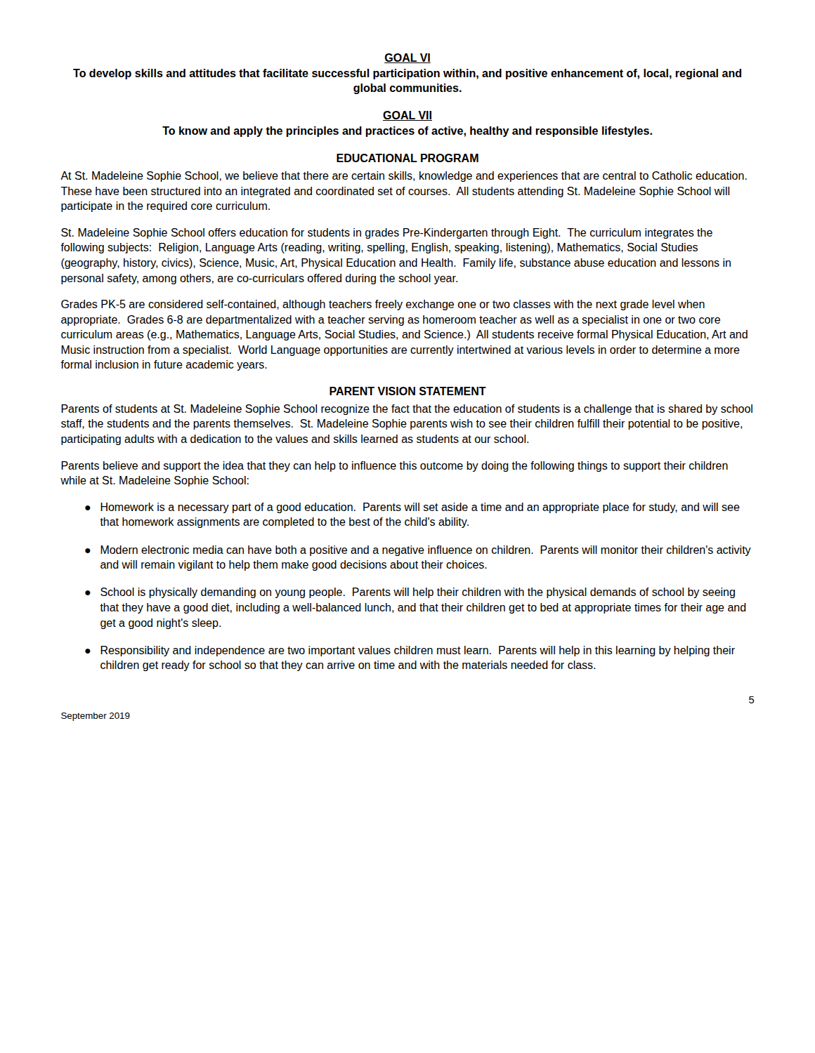GOAL VI
To develop skills and attitudes that facilitate successful participation within, and positive enhancement of, local, regional and global communities.
GOAL VII
To know and apply the principles and practices of active, healthy and responsible lifestyles.
EDUCATIONAL PROGRAM
At St. Madeleine Sophie School, we believe that there are certain skills, knowledge and experiences that are central to Catholic education. These have been structured into an integrated and coordinated set of courses. All students attending St. Madeleine Sophie School will participate in the required core curriculum.
St. Madeleine Sophie School offers education for students in grades Pre-Kindergarten through Eight. The curriculum integrates the following subjects: Religion, Language Arts (reading, writing, spelling, English, speaking, listening), Mathematics, Social Studies (geography, history, civics), Science, Music, Art, Physical Education and Health. Family life, substance abuse education and lessons in personal safety, among others, are co-curriculars offered during the school year.
Grades PK-5 are considered self-contained, although teachers freely exchange one or two classes with the next grade level when appropriate. Grades 6-8 are departmentalized with a teacher serving as homeroom teacher as well as a specialist in one or two core curriculum areas (e.g., Mathematics, Language Arts, Social Studies, and Science.) All students receive formal Physical Education, Art and Music instruction from a specialist. World Language opportunities are currently intertwined at various levels in order to determine a more formal inclusion in future academic years.
PARENT VISION STATEMENT
Parents of students at St. Madeleine Sophie School recognize the fact that the education of students is a challenge that is shared by school staff, the students and the parents themselves. St. Madeleine Sophie parents wish to see their children fulfill their potential to be positive, participating adults with a dedication to the values and skills learned as students at our school.
Parents believe and support the idea that they can help to influence this outcome by doing the following things to support their children while at St. Madeleine Sophie School:
Homework is a necessary part of a good education. Parents will set aside a time and an appropriate place for study, and will see that homework assignments are completed to the best of the child's ability.
Modern electronic media can have both a positive and a negative influence on children. Parents will monitor their children's activity and will remain vigilant to help them make good decisions about their choices.
School is physically demanding on young people. Parents will help their children with the physical demands of school by seeing that they have a good diet, including a well-balanced lunch, and that their children get to bed at appropriate times for their age and get a good night's sleep.
Responsibility and independence are two important values children must learn. Parents will help in this learning by helping their children get ready for school so that they can arrive on time and with the materials needed for class.
5
September 2019